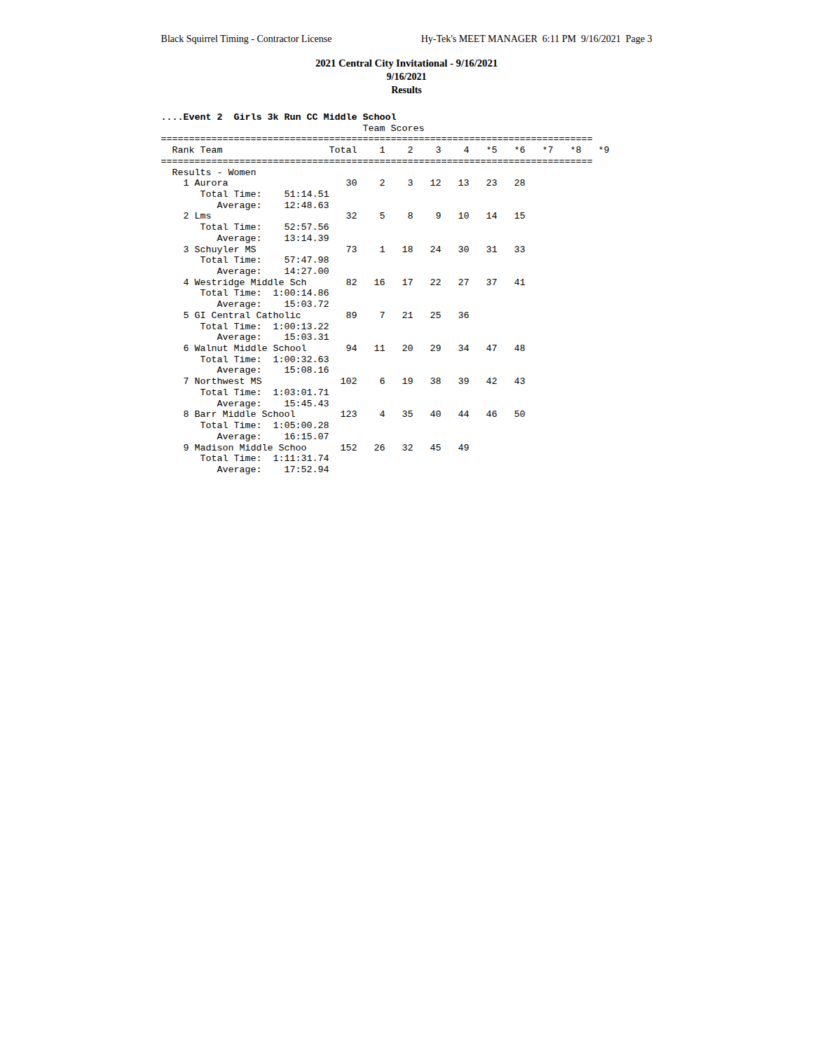Black Squirrel Timing - Contractor License
Hy-Tek's MEET MANAGER 6:11 PM 9/16/2021 Page 3
2021 Central City Invitational - 9/16/2021
9/16/2021
Results
....Event 2  Girls 3k Run CC Middle School
                                    Team Scores
=============================================================================
  Rank Team                   Total    1    2    3    4   *5   *6   *7   *8   *9
=============================================================================
  Results - Women
    1 Aurora                     30    2    3   12   13   23   28
       Total Time:    51:14.51
          Average:    12:48.63
    2 Lms                        32    5    8    9   10   14   15
       Total Time:    52:57.56
          Average:    13:14.39
    3 Schuyler MS                73    1   18   24   30   31   33
       Total Time:    57:47.98
          Average:    14:27.00
    4 Westridge Middle Sch       82   16   17   22   27   37   41
       Total Time:  1:00:14.86
          Average:    15:03.72
    5 GI Central Catholic        89    7   21   25   36
       Total Time:  1:00:13.22
          Average:    15:03.31
    6 Walnut Middle School       94   11   20   29   34   47   48
       Total Time:  1:00:32.63
          Average:    15:08.16
    7 Northwest MS              102    6   19   38   39   42   43
       Total Time:  1:03:01.71
          Average:    15:45.43
    8 Barr Middle School        123    4   35   40   44   46   50
       Total Time:  1:05:00.28
          Average:    16:15.07
    9 Madison Middle Schoo      152   26   32   45   49
       Total Time:  1:11:31.74
          Average:    17:52.94